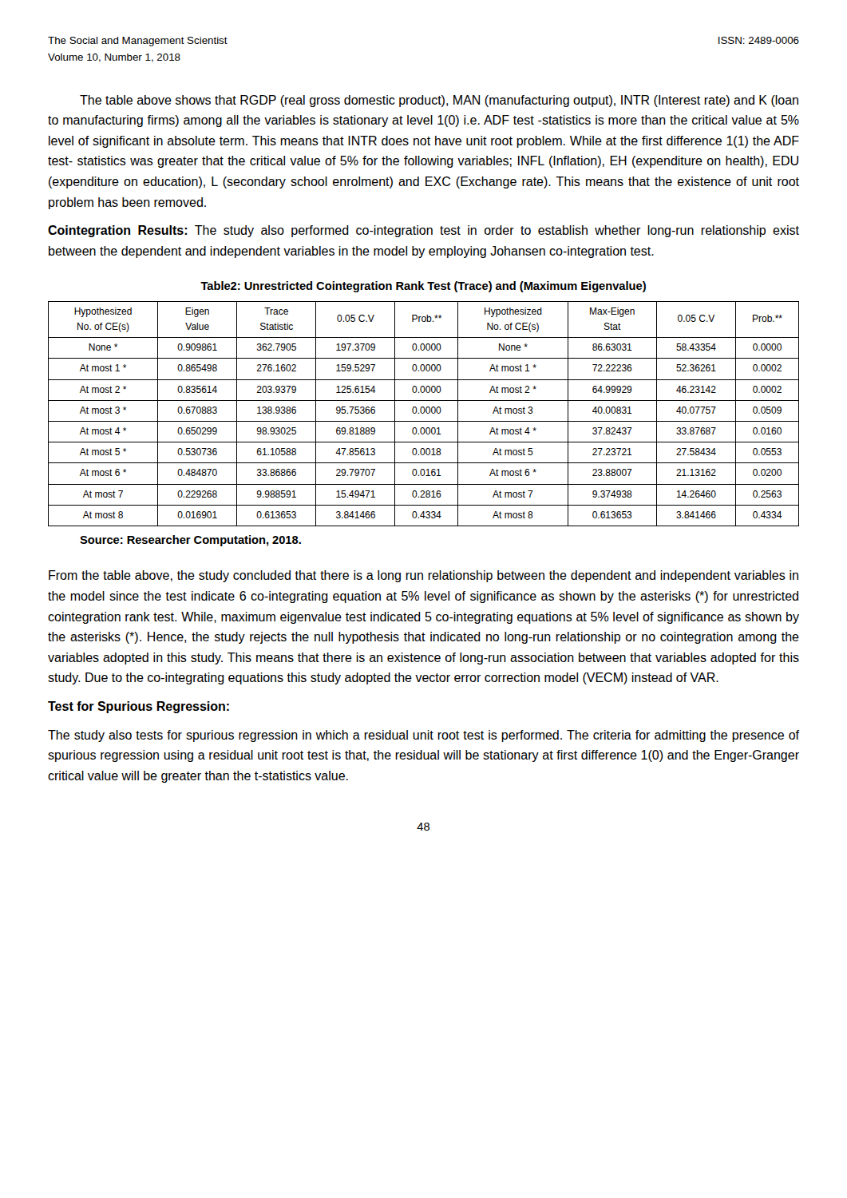The Social and Management Scientist
Volume 10, Number 1, 2018
ISSN: 2489-0006
The table above shows that RGDP (real gross domestic product), MAN (manufacturing output), INTR (Interest rate) and K (loan to manufacturing firms) among all the variables is stationary at level 1(0) i.e. ADF test -statistics is more than the critical value at 5% level of significant in absolute term. This means that INTR does not have unit root problem. While at the first difference 1(1) the ADF test- statistics was greater that the critical value of 5% for the following variables; INFL (Inflation), EH (expenditure on health), EDU (expenditure on education), L (secondary school enrolment) and EXC (Exchange rate). This means that the existence of unit root problem has been removed.
Cointegration Results: The study also performed co-integration test in order to establish whether long-run relationship exist between the dependent and independent variables in the model by employing Johansen co-integration test.
Table2: Unrestricted Cointegration Rank Test (Trace) and (Maximum Eigenvalue)
| Hypothesized No. of CE(s) | Eigen Value | Trace Statistic | 0.05 C.V | Prob.** | Hypothesized No. of CE(s) | Max-Eigen Stat | 0.05 C.V | Prob.** |
| --- | --- | --- | --- | --- | --- | --- | --- | --- |
| None * | 0.909861 | 362.7905 | 197.3709 | 0.0000 | None * | 86.63031 | 58.43354 | 0.0000 |
| At most 1 * | 0.865498 | 276.1602 | 159.5297 | 0.0000 | At most 1 * | 72.22236 | 52.36261 | 0.0002 |
| At most 2 * | 0.835614 | 203.9379 | 125.6154 | 0.0000 | At most 2 * | 64.99929 | 46.23142 | 0.0002 |
| At most 3 * | 0.670883 | 138.9386 | 95.75366 | 0.0000 | At most 3 | 40.00831 | 40.07757 | 0.0509 |
| At most 4 * | 0.650299 | 98.93025 | 69.81889 | 0.0001 | At most 4 * | 37.82437 | 33.87687 | 0.0160 |
| At most 5 * | 0.530736 | 61.10588 | 47.85613 | 0.0018 | At most 5 | 27.23721 | 27.58434 | 0.0553 |
| At most 6 * | 0.484870 | 33.86866 | 29.79707 | 0.0161 | At most 6 * | 23.88007 | 21.13162 | 0.0200 |
| At most 7 | 0.229268 | 9.988591 | 15.49471 | 0.2816 | At most 7 | 9.374938 | 14.26460 | 0.2563 |
| At most 8 | 0.016901 | 0.613653 | 3.841466 | 0.4334 | At most 8 | 0.613653 | 3.841466 | 0.4334 |
Source: Researcher Computation, 2018.
From the table above, the study concluded that there is a long run relationship between the dependent and independent variables in the model since the test indicate 6 co-integrating equation at 5% level of significance as shown by the asterisks (*) for unrestricted cointegration rank test. While, maximum eigenvalue test indicated 5 co-integrating equations at 5% level of significance as shown by the asterisks (*). Hence, the study rejects the null hypothesis that indicated no long-run relationship or no cointegration among the variables adopted in this study. This means that there is an existence of long-run association between that variables adopted for this study. Due to the co-integrating equations this study adopted the vector error correction model (VECM) instead of VAR.
Test for Spurious Regression:
The study also tests for spurious regression in which a residual unit root test is performed. The criteria for admitting the presence of spurious regression using a residual unit root test is that, the residual will be stationary at first difference 1(0) and the Enger-Granger critical value will be greater than the t-statistics value.
48